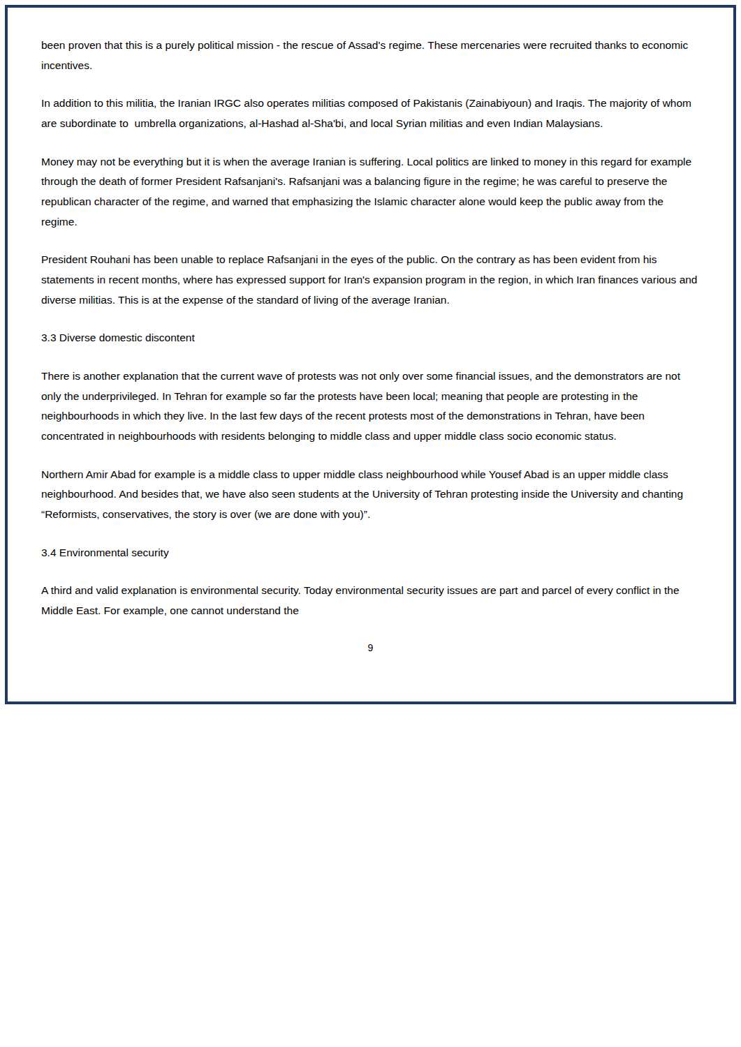been proven that this is a purely political mission - the rescue of Assad's regime. These mercenaries were recruited thanks to economic incentives.
In addition to this militia, the Iranian IRGC also operates militias composed of Pakistanis (Zainabiyoun) and Iraqis. The majority of whom are subordinate to umbrella organizations, al-Hashad al-Sha'bi, and local Syrian militias and even Indian Malaysians.
Money may not be everything but it is when the average Iranian is suffering. Local politics are linked to money in this regard for example through the death of former President Rafsanjani's. Rafsanjani was a balancing figure in the regime; he was careful to preserve the republican character of the regime, and warned that emphasizing the Islamic character alone would keep the public away from the regime.
President Rouhani has been unable to replace Rafsanjani in the eyes of the public. On the contrary as has been evident from his statements in recent months, where has expressed support for Iran's expansion program in the region, in which Iran finances various and diverse militias. This is at the expense of the standard of living of the average Iranian.
3.3 Diverse domestic discontent
There is another explanation that the current wave of protests was not only over some financial issues, and the demonstrators are not only the underprivileged. In Tehran for example so far the protests have been local; meaning that people are protesting in the neighbourhoods in which they live. In the last few days of the recent protests most of the demonstrations in Tehran, have been concentrated in neighbourhoods with residents belonging to middle class and upper middle class socio economic status.
Northern Amir Abad for example is a middle class to upper middle class neighbourhood while Yousef Abad is an upper middle class neighbourhood. And besides that, we have also seen students at the University of Tehran protesting inside the University and chanting “Reformists, conservatives, the story is over (we are done with you)”.
3.4 Environmental security
A third and valid explanation is environmental security. Today environmental security issues are part and parcel of every conflict in the Middle East. For example, one cannot understand the
9